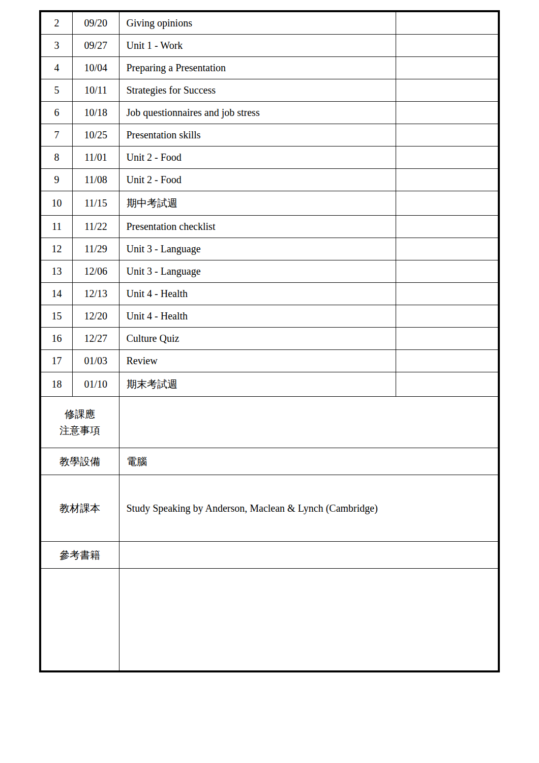| 2 | 09/20 | Giving opinions | |
| 3 | 09/27 | Unit 1 - Work | |
| 4 | 10/04 | Preparing a Presentation | |
| 5 | 10/11 | Strategies for Success | |
| 6 | 10/18 | Job questionnaires and job stress | |
| 7 | 10/25 | Presentation skills | |
| 8 | 11/01 | Unit 2 - Food | |
| 9 | 11/08 | Unit 2 - Food | |
| 10 | 11/15 | 期中考試週 | |
| 11 | 11/22 | Presentation checklist | |
| 12 | 11/29 | Unit 3 - Language | |
| 13 | 12/06 | Unit 3 - Language | |
| 14 | 12/13 | Unit 4 - Health | |
| 15 | 12/20 | Unit 4 - Health | |
| 16 | 12/27 | Culture Quiz | |
| 17 | 01/03 | Review | |
| 18 | 01/10 | 期末考試週 | |
| 修課應 注意事項 | |
| 教學設備 | 電腦 |
| 教材課本 | Study Speaking by Anderson, Maclean & Lynch (Cambridge) |
| 參考書籍 | |